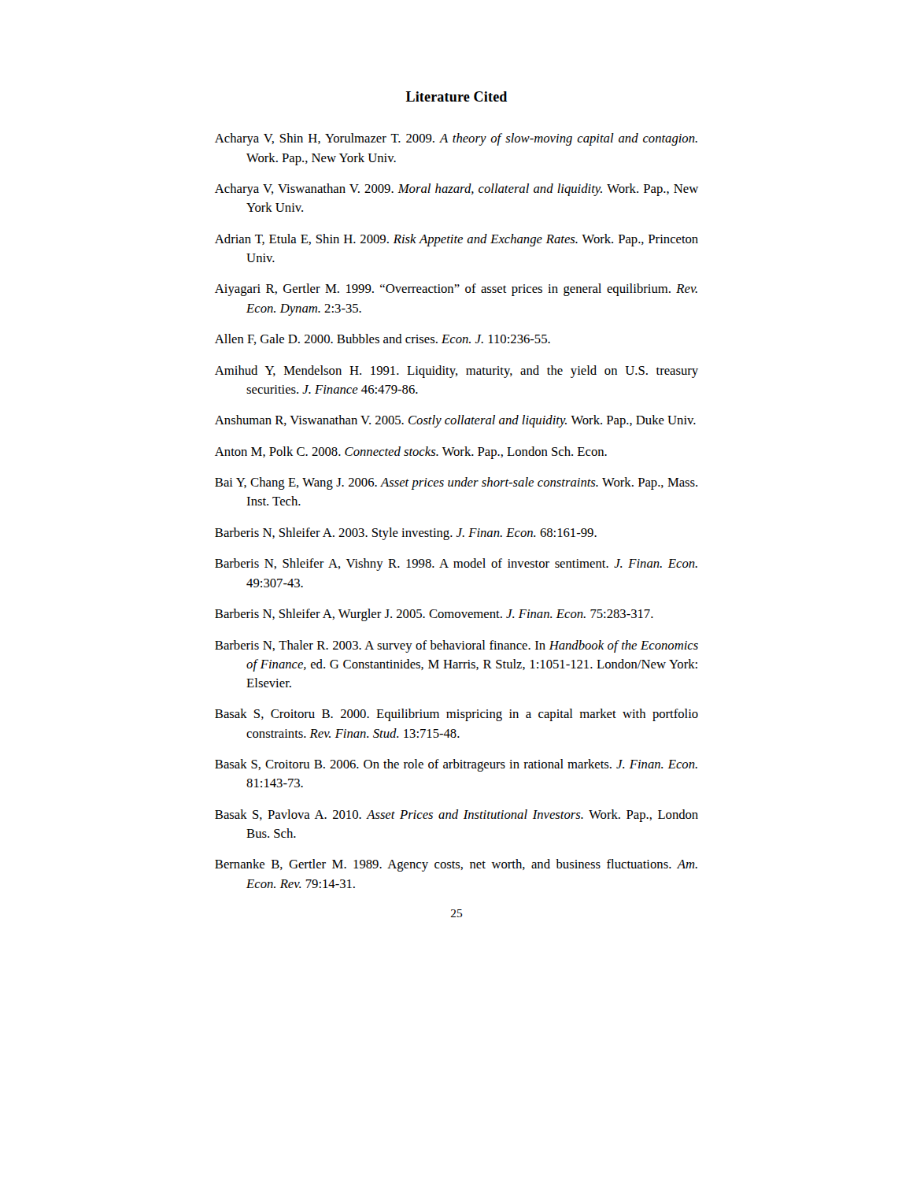Literature Cited
Acharya V, Shin H, Yorulmazer T. 2009. A theory of slow-moving capital and contagion. Work. Pap., New York Univ.
Acharya V, Viswanathan V. 2009. Moral hazard, collateral and liquidity. Work. Pap., New York Univ.
Adrian T, Etula E, Shin H. 2009. Risk Appetite and Exchange Rates. Work. Pap., Princeton Univ.
Aiyagari R, Gertler M. 1999. “Overreaction” of asset prices in general equilibrium. Rev. Econ. Dynam. 2:3-35.
Allen F, Gale D. 2000. Bubbles and crises. Econ. J. 110:236-55.
Amihud Y, Mendelson H. 1991. Liquidity, maturity, and the yield on U.S. treasury securities. J. Finance 46:479-86.
Anshuman R, Viswanathan V. 2005. Costly collateral and liquidity. Work. Pap., Duke Univ.
Anton M, Polk C. 2008. Connected stocks. Work. Pap., London Sch. Econ.
Bai Y, Chang E, Wang J. 2006. Asset prices under short-sale constraints. Work. Pap., Mass. Inst. Tech.
Barberis N, Shleifer A. 2003. Style investing. J. Finan. Econ. 68:161-99.
Barberis N, Shleifer A, Vishny R. 1998. A model of investor sentiment. J. Finan. Econ. 49:307-43.
Barberis N, Shleifer A, Wurgler J. 2005. Comovement. J. Finan. Econ. 75:283-317.
Barberis N, Thaler R. 2003. A survey of behavioral finance. In Handbook of the Economics of Finance, ed. G Constantinides, M Harris, R Stulz, 1:1051-121. London/New York: Elsevier.
Basak S, Croitoru B. 2000. Equilibrium mispricing in a capital market with portfolio constraints. Rev. Finan. Stud. 13:715-48.
Basak S, Croitoru B. 2006. On the role of arbitrageurs in rational markets. J. Finan. Econ. 81:143-73.
Basak S, Pavlova A. 2010. Asset Prices and Institutional Investors. Work. Pap., London Bus. Sch.
Bernanke B, Gertler M. 1989. Agency costs, net worth, and business fluctuations. Am. Econ. Rev. 79:14-31.
25